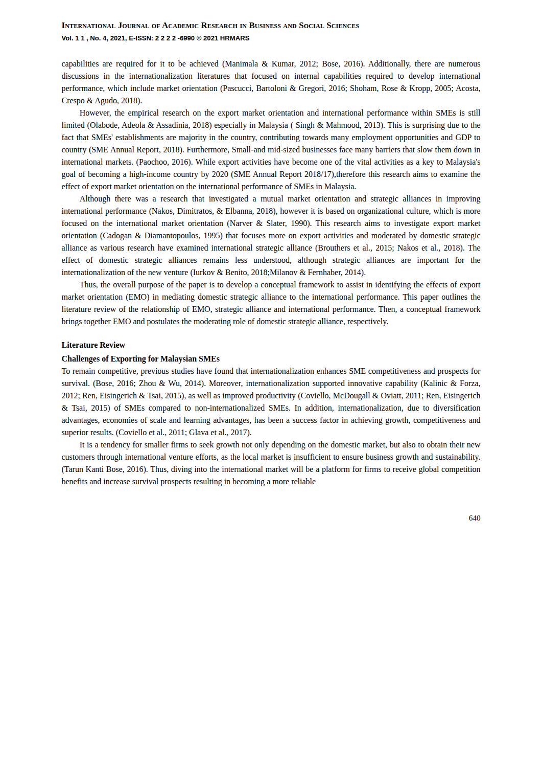International Journal of Academic Research in Business and Social Sciences
Vol. 1 1 , No. 4, 2021, E-ISSN: 2 2 2 2 -6990 © 2021 HRMARS
capabilities are required for it to be achieved (Manimala & Kumar, 2012; Bose, 2016). Additionally, there are numerous discussions in the internationalization literatures that focused on internal capabilities required to develop international performance, which include market orientation (Pascucci, Bartoloni & Gregori, 2016; Shoham, Rose & Kropp, 2005; Acosta, Crespo & Agudo, 2018).
However, the empirical research on the export market orientation and international performance within SMEs is still limited (Olabode, Adeola & Assadinia, 2018) especially in Malaysia ( Singh & Mahmood, 2013). This is surprising due to the fact that SMEs' establishments are majority in the country, contributing towards many employment opportunities and GDP to country (SME Annual Report, 2018). Furthermore, Small-and mid-sized businesses face many barriers that slow them down in international markets. (Paochoo, 2016). While export activities have become one of the vital activities as a key to Malaysia's goal of becoming a high-income country by 2020 (SME Annual Report 2018/17),therefore this research aims to examine the effect of export market orientation on the international performance of SMEs in Malaysia.
Although there was a research that investigated a mutual market orientation and strategic alliances in improving international performance (Nakos, Dimitratos, & Elbanna, 2018), however it is based on organizational culture, which is more focused on the international market orientation (Narver & Slater, 1990). This research aims to investigate export market orientation (Cadogan & Diamantopoulos, 1995) that focuses more on export activities and moderated by domestic strategic alliance as various research have examined international strategic alliance (Brouthers et al., 2015; Nakos et al., 2018). The effect of domestic strategic alliances remains less understood, although strategic alliances are important for the internationalization of the new venture (Iurkov & Benito, 2018;Milanov & Fernhaber, 2014).
Thus, the overall purpose of the paper is to develop a conceptual framework to assist in identifying the effects of export market orientation (EMO) in mediating domestic strategic alliance to the international performance. This paper outlines the literature review of the relationship of EMO, strategic alliance and international performance. Then, a conceptual framework brings together EMO and postulates the moderating role of domestic strategic alliance, respectively.
Literature Review
Challenges of Exporting for Malaysian SMEs
To remain competitive, previous studies have found that internationalization enhances SME competitiveness and prospects for survival. (Bose, 2016; Zhou & Wu, 2014). Moreover, internationalization supported innovative capability (Kalinic & Forza, 2012; Ren, Eisingerich & Tsai, 2015), as well as improved productivity (Coviello, McDougall & Oviatt, 2011; Ren, Eisingerich & Tsai, 2015) of SMEs compared to non-internationalized SMEs. In addition, internationalization, due to diversification advantages, economies of scale and learning advantages, has been a success factor in achieving growth, competitiveness and superior results. (Coviello et al., 2011; Glava et al., 2017).
It is a tendency for smaller firms to seek growth not only depending on the domestic market, but also to obtain their new customers through international venture efforts, as the local market is insufficient to ensure business growth and sustainability. (Tarun Kanti Bose, 2016). Thus, diving into the international market will be a platform for firms to receive global competition benefits and increase survival prospects resulting in becoming a more reliable
640